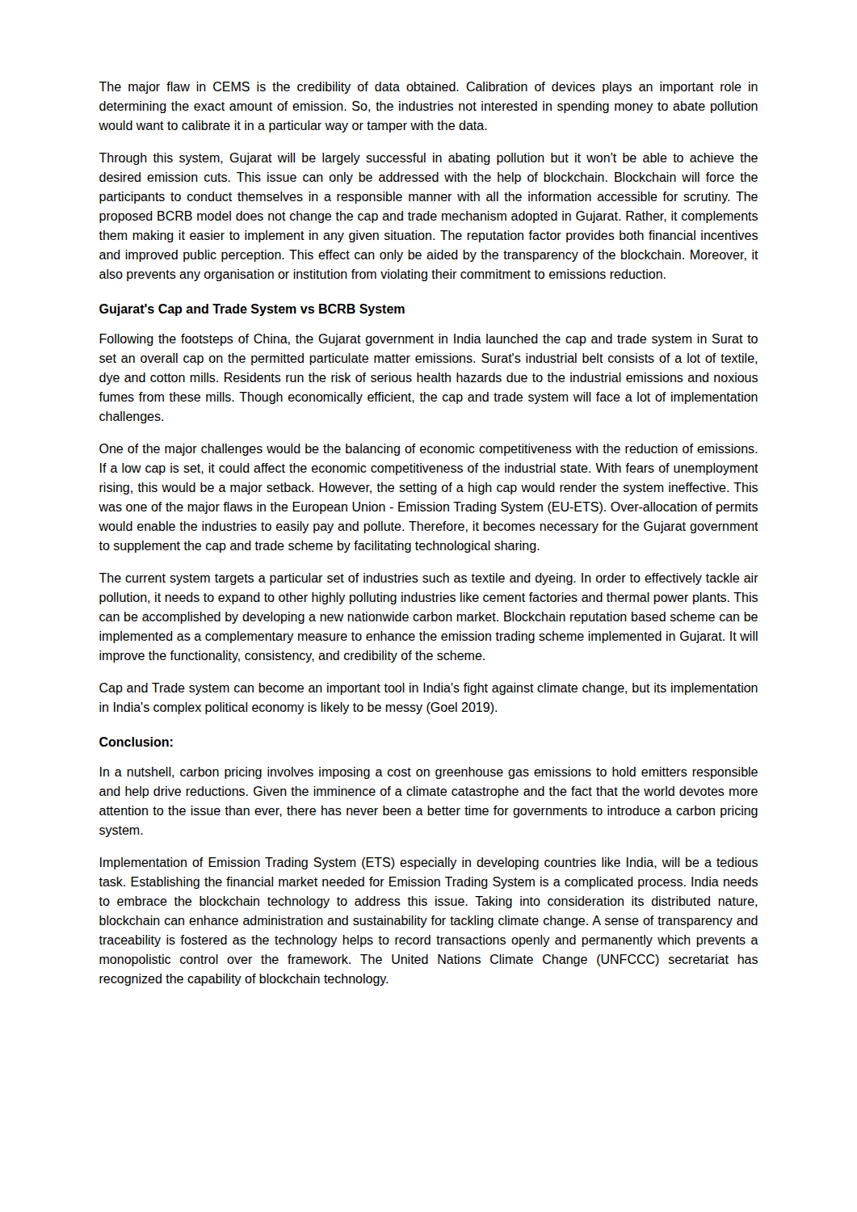The major flaw in CEMS is the credibility of data obtained. Calibration of devices plays an important role in determining the exact amount of emission. So, the industries not interested in spending money to abate pollution would want to calibrate it in a particular way or tamper with the data.
Through this system, Gujarat will be largely successful in abating pollution but it won't be able to achieve the desired emission cuts. This issue can only be addressed with the help of blockchain. Blockchain will force the participants to conduct themselves in a responsible manner with all the information accessible for scrutiny. The proposed BCRB model does not change the cap and trade mechanism adopted in Gujarat. Rather, it complements them making it easier to implement in any given situation. The reputation factor provides both financial incentives and improved public perception. This effect can only be aided by the transparency of the blockchain. Moreover, it also prevents any organisation or institution from violating their commitment to emissions reduction.
Gujarat's Cap and Trade System vs BCRB System
Following the footsteps of China, the Gujarat government in India launched the cap and trade system in Surat to set an overall cap on the permitted particulate matter emissions. Surat's industrial belt consists of a lot of textile, dye and cotton mills. Residents run the risk of serious health hazards due to the industrial emissions and noxious fumes from these mills. Though economically efficient, the cap and trade system will face a lot of implementation challenges.
One of the major challenges would be the balancing of economic competitiveness with the reduction of emissions. If a low cap is set, it could affect the economic competitiveness of the industrial state. With fears of unemployment rising, this would be a major setback. However, the setting of a high cap would render the system ineffective. This was one of the major flaws in the European Union - Emission Trading System (EU-ETS). Over-allocation of permits would enable the industries to easily pay and pollute. Therefore, it becomes necessary for the Gujarat government to supplement the cap and trade scheme by facilitating technological sharing.
The current system targets a particular set of industries such as textile and dyeing. In order to effectively tackle air pollution, it needs to expand to other highly polluting industries like cement factories and thermal power plants. This can be accomplished by developing a new nationwide carbon market. Blockchain reputation based scheme can be implemented as a complementary measure to enhance the emission trading scheme implemented in Gujarat. It will improve the functionality, consistency, and credibility of the scheme.
Cap and Trade system can become an important tool in India's fight against climate change, but its implementation in India's complex political economy is likely to be messy (Goel 2019).
Conclusion:
In a nutshell, carbon pricing involves imposing a cost on greenhouse gas emissions to hold emitters responsible and help drive reductions. Given the imminence of a climate catastrophe and the fact that the world devotes more attention to the issue than ever, there has never been a better time for governments to introduce a carbon pricing system.
Implementation of Emission Trading System (ETS) especially in developing countries like India, will be a tedious task. Establishing the financial market needed for Emission Trading System is a complicated process. India needs to embrace the blockchain technology to address this issue. Taking into consideration its distributed nature, blockchain can enhance administration and sustainability for tackling climate change. A sense of transparency and traceability is fostered as the technology helps to record transactions openly and permanently which prevents a monopolistic control over the framework. The United Nations Climate Change (UNFCCC) secretariat has recognized the capability of blockchain technology.